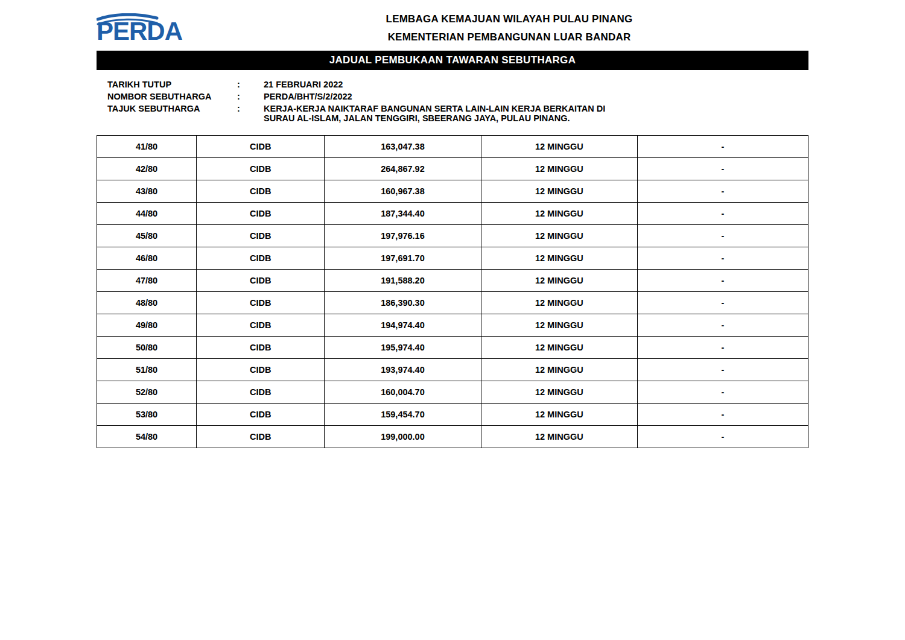PERDA
LEMBAGA KEMAJUAN WILAYAH PULAU PINANG
KEMENTERIAN PEMBANGUNAN LUAR BANDAR
JADUAL PEMBUKAAN TAWARAN SEBUTHARGA
| TARIKH TUTUP | : | 21 FEBRUARI 2022 |
| NOMBOR SEBUTHARGA | : | PERDA/BHT/S/2/2022 |
| TAJUK SEBUTHARGA | : | KERJA-KERJA NAIKTARAF BANGUNAN SERTA LAIN-LAIN KERJA BERKAITAN DI SURAU AL-ISLAM, JALAN TENGGIRI, SBEERANG JAYA, PULAU PINANG. |
| 41/80 | CIDB | 163,047.38 | 12 MINGGU | - |
| 42/80 | CIDB | 264,867.92 | 12 MINGGU | - |
| 43/80 | CIDB | 160,967.38 | 12 MINGGU | - |
| 44/80 | CIDB | 187,344.40 | 12 MINGGU | - |
| 45/80 | CIDB | 197,976.16 | 12 MINGGU | - |
| 46/80 | CIDB | 197,691.70 | 12 MINGGU | - |
| 47/80 | CIDB | 191,588.20 | 12 MINGGU | - |
| 48/80 | CIDB | 186,390.30 | 12 MINGGU | - |
| 49/80 | CIDB | 194,974.40 | 12 MINGGU | - |
| 50/80 | CIDB | 195,974.40 | 12 MINGGU | - |
| 51/80 | CIDB | 193,974.40 | 12 MINGGU | - |
| 52/80 | CIDB | 160,004.70 | 12 MINGGU | - |
| 53/80 | CIDB | 159,454.70 | 12 MINGGU | - |
| 54/80 | CIDB | 199,000.00 | 12 MINGGU | - |